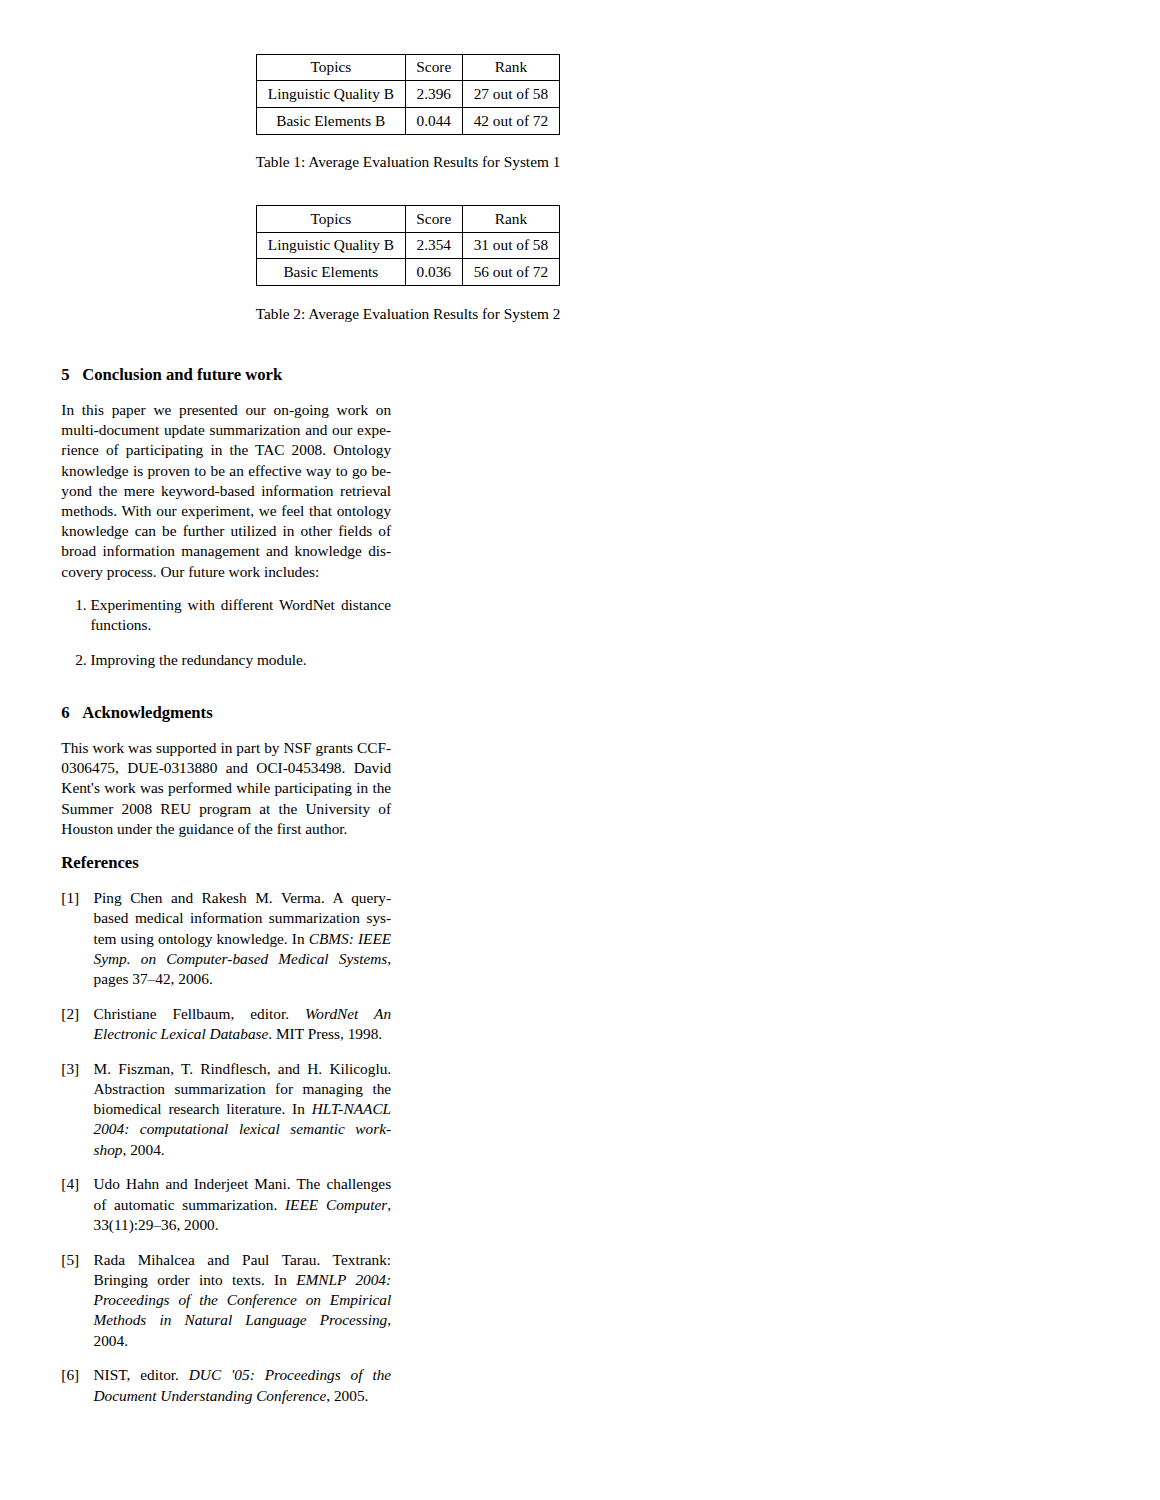| Topics | Score | Rank |
| --- | --- | --- |
| Linguistic Quality B | 2.396 | 27 out of 58 |
| Basic Elements B | 0.044 | 42 out of 72 |
Table 1: Average Evaluation Results for System 1
| Topics | Score | Rank |
| --- | --- | --- |
| Linguistic Quality B | 2.354 | 31 out of 58 |
| Basic Elements | 0.036 | 56 out of 72 |
Table 2: Average Evaluation Results for System 2
5 Conclusion and future work
In this paper we presented our on-going work on multi-document update summarization and our experience of participating in the TAC 2008. Ontology knowledge is proven to be an effective way to go beyond the mere keyword-based information retrieval methods. With our experiment, we feel that ontology knowledge can be further utilized in other fields of broad information management and knowledge discovery process. Our future work includes:
Experimenting with different WordNet distance functions.
Improving the redundancy module.
6 Acknowledgments
This work was supported in part by NSF grants CCF-0306475, DUE-0313880 and OCI-0453498. David Kent's work was performed while participating in the Summer 2008 REU program at the University of Houston under the guidance of the first author.
References
[1] Ping Chen and Rakesh M. Verma. A query-based medical information summarization system using ontology knowledge. In CBMS: IEEE Symp. on Computer-based Medical Systems, pages 37–42, 2006.
[2] Christiane Fellbaum, editor. WordNet An Electronic Lexical Database. MIT Press, 1998.
[3] M. Fiszman, T. Rindflesch, and H. Kilicoglu. Abstraction summarization for managing the biomedical research literature. In HLT-NAACL 2004: computational lexical semantic workshop, 2004.
[4] Udo Hahn and Inderjeet Mani. The challenges of automatic summarization. IEEE Computer, 33(11):29–36, 2000.
[5] Rada Mihalcea and Paul Tarau. Textrank: Bringing order into texts. In EMNLP 2004: Proceedings of the Conference on Empirical Methods in Natural Language Processing, 2004.
[6] NIST, editor. DUC '05: Proceedings of the Document Understanding Conference, 2005.